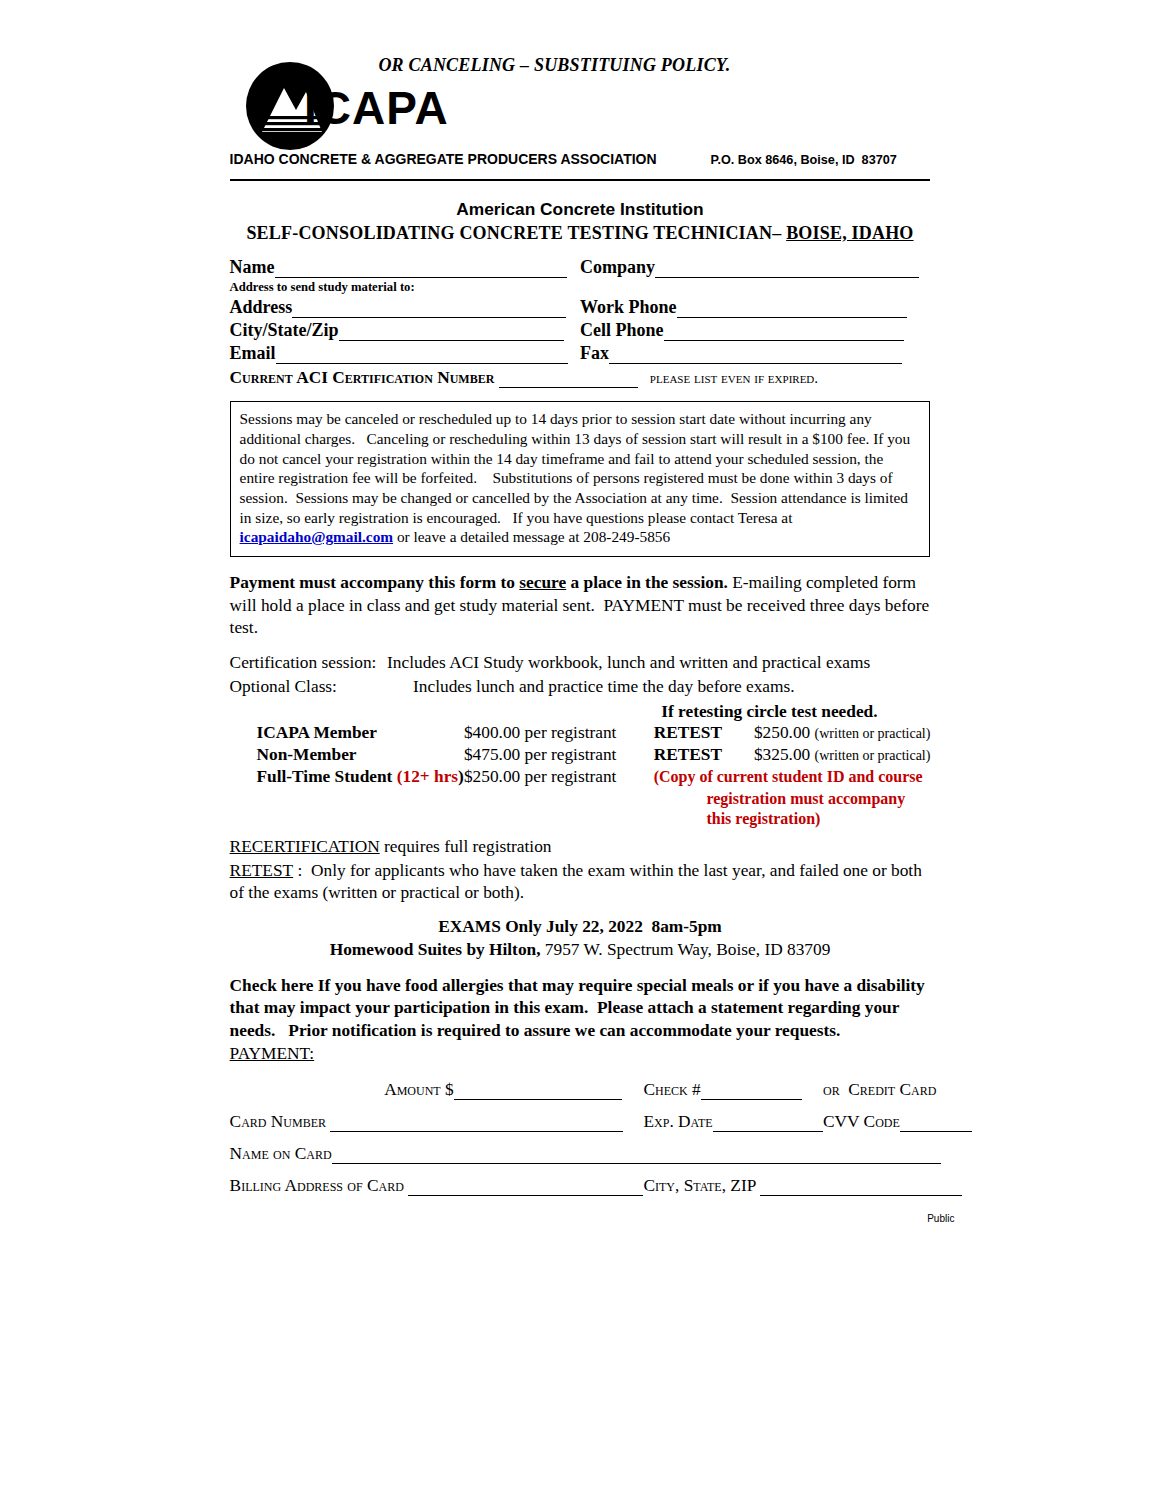OR CANCELING – SUBSTITUING POLICY.
ICAPA
IDAHO CONCRETE & AGGREGATE PRODUCERS ASSOCIATION
P.O. Box 8646, Boise, ID 83707
American Concrete Institution
SELF-CONSOLIDATING CONCRETE TESTING TECHNICIAN– BOISE, IDAHO
| Name | Company |
| Address to send study material to: | |
| Address | Work Phone |
| City/State/Zip | Cell Phone |
| Email | Fax |
Current ACI Certification Number please list even if expired.
Sessions may be canceled or rescheduled up to 14 days prior to session start date without incurring any additional charges. Canceling or rescheduling within 13 days of session start will result in a $100 fee. If you do not cancel your registration within the 14 day timeframe and fail to attend your scheduled session, the entire registration fee will be forfeited. Substitutions of persons registered must be done within 3 days of session. Sessions may be changed or cancelled by the Association at any time. Session attendance is limited in size, so early registration is encouraged. If you have questions please contact Teresa at icapaidaho@gmail.com or leave a detailed message at 208-249-5856
Payment must accompany this form to secure a place in the session. E-mailing completed form will hold a place in class and get study material sent. PAYMENT must be received three days before test.
Certification session: Includes ACI Study workbook, lunch and written and practical exams
Optional Class: Includes lunch and practice time the day before exams.
If retesting circle test needed.
| ICAPA Member | $400.00 per registrant | RETEST | $250.00 (written or practical) |
| Non-Member | $475.00 per registrant | RETEST | $325.00 (written or practical) |
| Full-Time Student (12+ hrs ) | $250.00 per registrant | (Copy of current student ID and course |
| | | registration must accompany this registration) |
RECERTIFICATION requires full registration
RETEST : Only for applicants who have taken the exam within the last year, and failed one or both of the exams (written or practical or both).
EXAMS Only July 22, 2022 8am-5pm
Homewood Suites by Hilton, 7957 W. Spectrum Way, Boise, ID 83709
Check here If you have food allergies that may require special meals or if you have a disability that may impact your participation in this exam. Please attach a statement regarding your needs. Prior notification is required to assure we can accommodate your requests.
PAYMENT:
| | Amount $ | Check # | or Credit Card |
| Card Number | Exp. Date | CVV Code |
| Name on Card |
| Billing Address of Card | City, State, ZIP |
Public